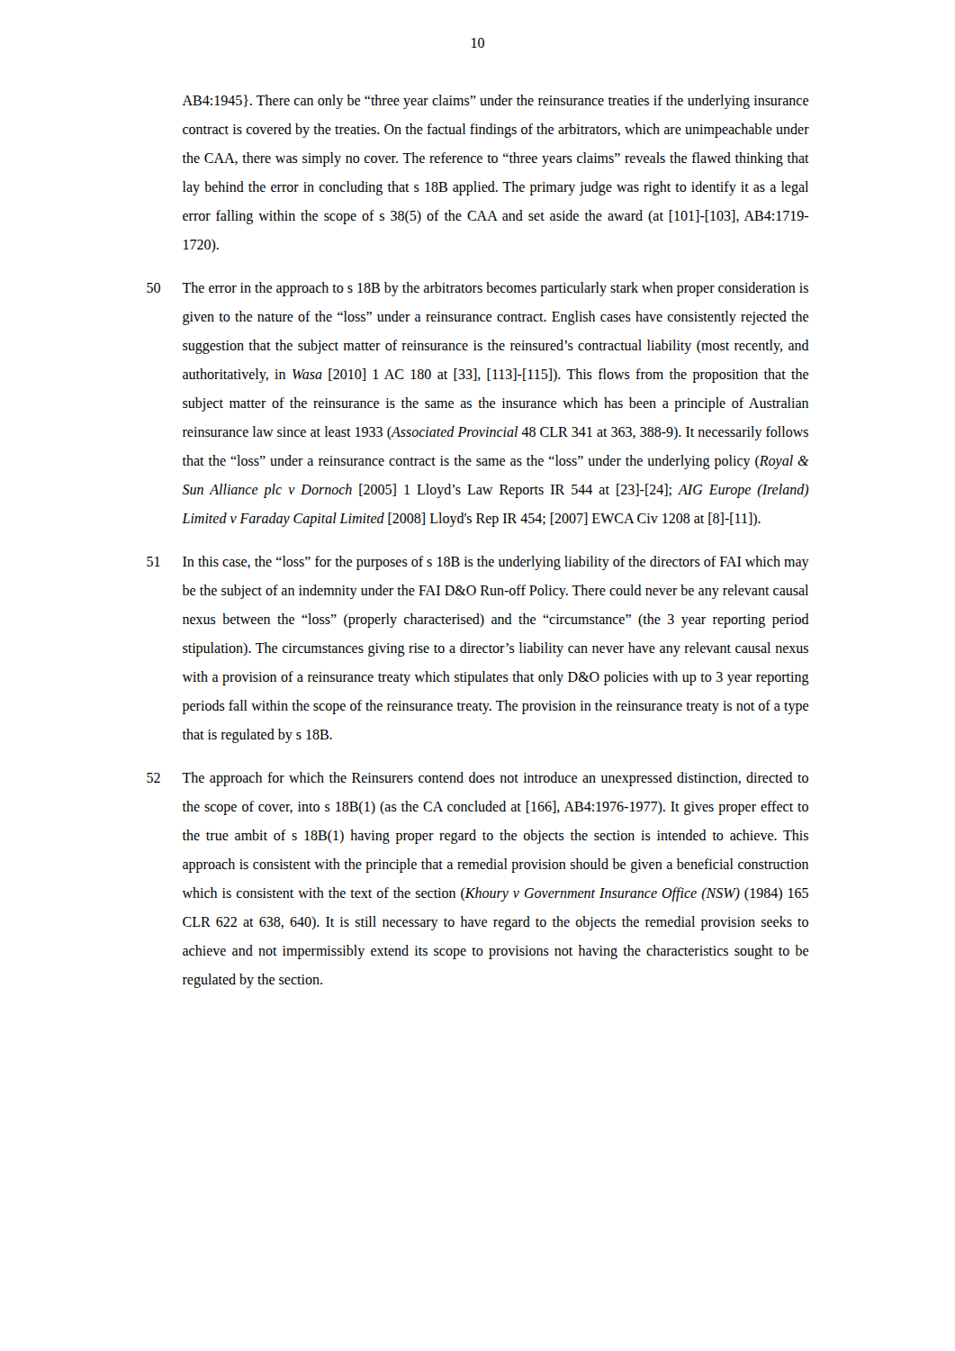10
AB4:1945}. There can only be “three year claims” under the reinsurance treaties if the underlying insurance contract is covered by the treaties. On the factual findings of the arbitrators, which are unimpeachable under the CAA, there was simply no cover. The reference to “three years claims” reveals the flawed thinking that lay behind the error in concluding that s 18B applied. The primary judge was right to identify it as a legal error falling within the scope of s 38(5) of the CAA and set aside the award (at [101]-[103], AB4:1719-1720).
50
The error in the approach to s 18B by the arbitrators becomes particularly stark when proper consideration is given to the nature of the “loss” under a reinsurance contract. English cases have consistently rejected the suggestion that the subject matter of reinsurance is the reinsured’s contractual liability (most recently, and authoritatively, in Wasa [2010] 1 AC 180 at [33], [113]-[115]). This flows from the proposition that the subject matter of the reinsurance is the same as the insurance which has been a principle of Australian reinsurance law since at least 1933 (Associated Provincial 48 CLR 341 at 363, 388-9). It necessarily follows that the “loss” under a reinsurance contract is the same as the “loss” under the underlying policy (Royal & Sun Alliance plc v Dornoch [2005] 1 Lloyd’s Law Reports IR 544 at [23]-[24]; AIG Europe (Ireland) Limited v Faraday Capital Limited [2008] Lloyd's Rep IR 454; [2007] EWCA Civ 1208 at [8]-[11]).
51
In this case, the “loss” for the purposes of s 18B is the underlying liability of the directors of FAI which may be the subject of an indemnity under the FAI D&O Run-off Policy. There could never be any relevant causal nexus between the “loss” (properly characterised) and the “circumstance” (the 3 year reporting period stipulation). The circumstances giving rise to a director’s liability can never have any relevant causal nexus with a provision of a reinsurance treaty which stipulates that only D&O policies with up to 3 year reporting periods fall within the scope of the reinsurance treaty. The provision in the reinsurance treaty is not of a type that is regulated by s 18B.
52
The approach for which the Reinsurers contend does not introduce an unexpressed distinction, directed to the scope of cover, into s 18B(1) (as the CA concluded at [166], AB4:1976-1977). It gives proper effect to the true ambit of s 18B(1) having proper regard to the objects the section is intended to achieve. This approach is consistent with the principle that a remedial provision should be given a beneficial construction which is consistent with the text of the section (Khoury v Government Insurance Office (NSW) (1984) 165 CLR 622 at 638, 640). It is still necessary to have regard to the objects the remedial provision seeks to achieve and not impermissibly extend its scope to provisions not having the characteristics sought to be regulated by the section.